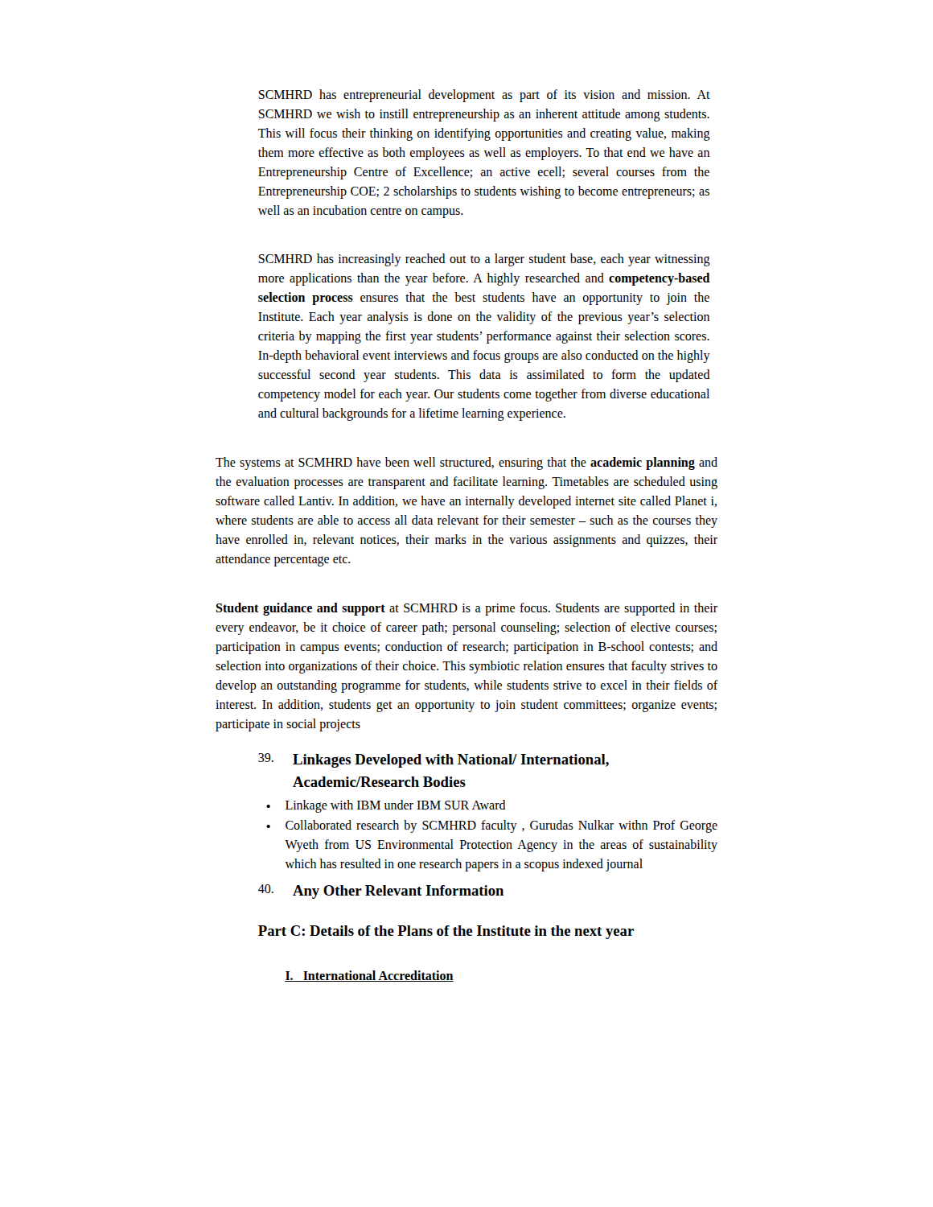SCMHRD has entrepreneurial development as part of its vision and mission. At SCMHRD we wish to instill entrepreneurship as an inherent attitude among students. This will focus their thinking on identifying opportunities and creating value, making them more effective as both employees as well as employers. To that end we have an Entrepreneurship Centre of Excellence; an active ecell; several courses from the Entrepreneurship COE; 2 scholarships to students wishing to become entrepreneurs; as well as an incubation centre on campus.
SCMHRD has increasingly reached out to a larger student base, each year witnessing more applications than the year before. A highly researched and competency-based selection process ensures that the best students have an opportunity to join the Institute. Each year analysis is done on the validity of the previous year’s selection criteria by mapping the first year students’ performance against their selection scores. In-depth behavioral event interviews and focus groups are also conducted on the highly successful second year students. This data is assimilated to form the updated competency model for each year. Our students come together from diverse educational and cultural backgrounds for a lifetime learning experience.
The systems at SCMHRD have been well structured, ensuring that the academic planning and the evaluation processes are transparent and facilitate learning. Timetables are scheduled using software called Lantiv. In addition, we have an internally developed internet site called Planet i, where students are able to access all data relevant for their semester – such as the courses they have enrolled in, relevant notices, their marks in the various assignments and quizzes, their attendance percentage etc.
Student guidance and support at SCMHRD is a prime focus. Students are supported in their every endeavor, be it choice of career path; personal counseling; selection of elective courses; participation in campus events; conduction of research; participation in B-school contests; and selection into organizations of their choice. This symbiotic relation ensures that faculty strives to develop an outstanding programme for students, while students strive to excel in their fields of interest. In addition, students get an opportunity to join student committees; organize events; participate in social projects
Linkages Developed with National/ International, Academic/Research Bodies
Linkage with IBM under IBM SUR Award
Collaborated research by SCMHRD faculty , Gurudas Nulkar withn Prof George Wyeth from US Environmental Protection Agency in the areas of sustainability which has resulted in one research papers in a scopus indexed journal
Any Other Relevant Information
Part C: Details of the Plans of the Institute in the next year
I. International Accreditation